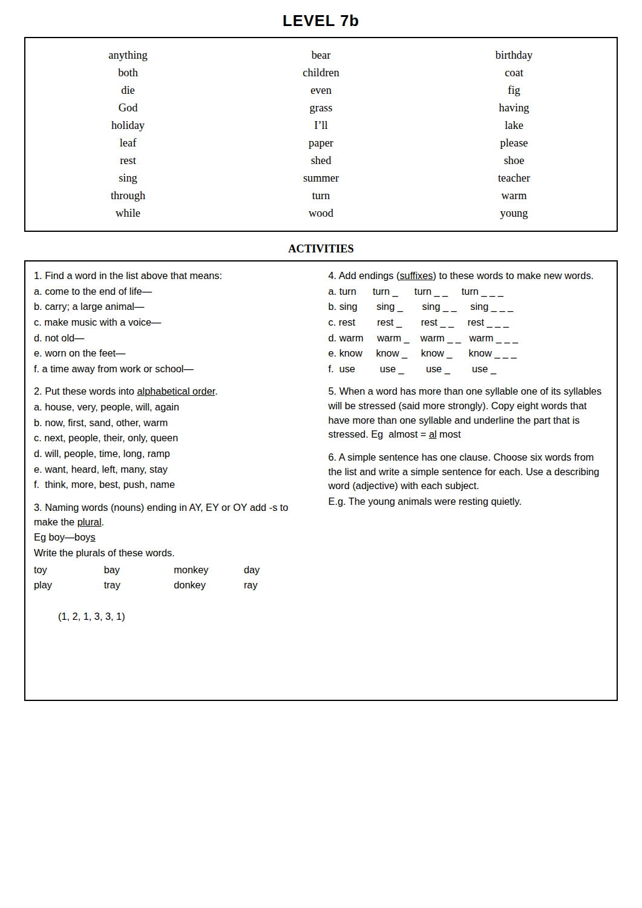LEVEL 7b
| anything | bear | birthday |
| both | children | coat |
| die | even | fig |
| God | grass | having |
| holiday | I’ll | lake |
| leaf | paper | please |
| rest | shed | shoe |
| sing | summer | teacher |
| through | turn | warm |
| while | wood | young |
ACTIVITIES
1. Find a word in the list above that means:
a. come to the end of life—
b. carry; a large animal—
c. make music with a voice—
d. not old—
e. worn on the feet—
f. a time away from work or school—
2. Put these words into alphabetical order.
a. house, very, people, will, again
b. now, first, sand, other, warm
c. next, people, their, only, queen
d. will, people, time, long, ramp
e. want, heard, left, many, stay
f. think, more, best, push, name
3. Naming words (nouns) ending in AY, EY or OY add -s to make the plural.
Eg boy—boys
Write the plurals of these words.
toy bay monkey day play tray donkey ray
(1, 2, 1, 3, 3, 1)
4. Add endings (suffixes) to these words to make new words.
a. turn turn _ turn _ _ turn _ _ _
b. sing sing _ sing _ _ sing _ _ _
c. rest rest _ rest _ _ rest _ _ _
d. warm warm _ warm _ _ warm _ _ _
e. know know _ know _ know _ _ _
f. use use _ use _ use _
5. When a word has more than one syllable one of its syllables will be stressed (said more strongly). Copy eight words that have more than one syllable and underline the part that is stressed. Eg almost = al most
6. A simple sentence has one clause. Choose six words from the list and write a simple sentence for each. Use a describing word (adjective) with each subject.
E.g. The young animals were resting quietly.